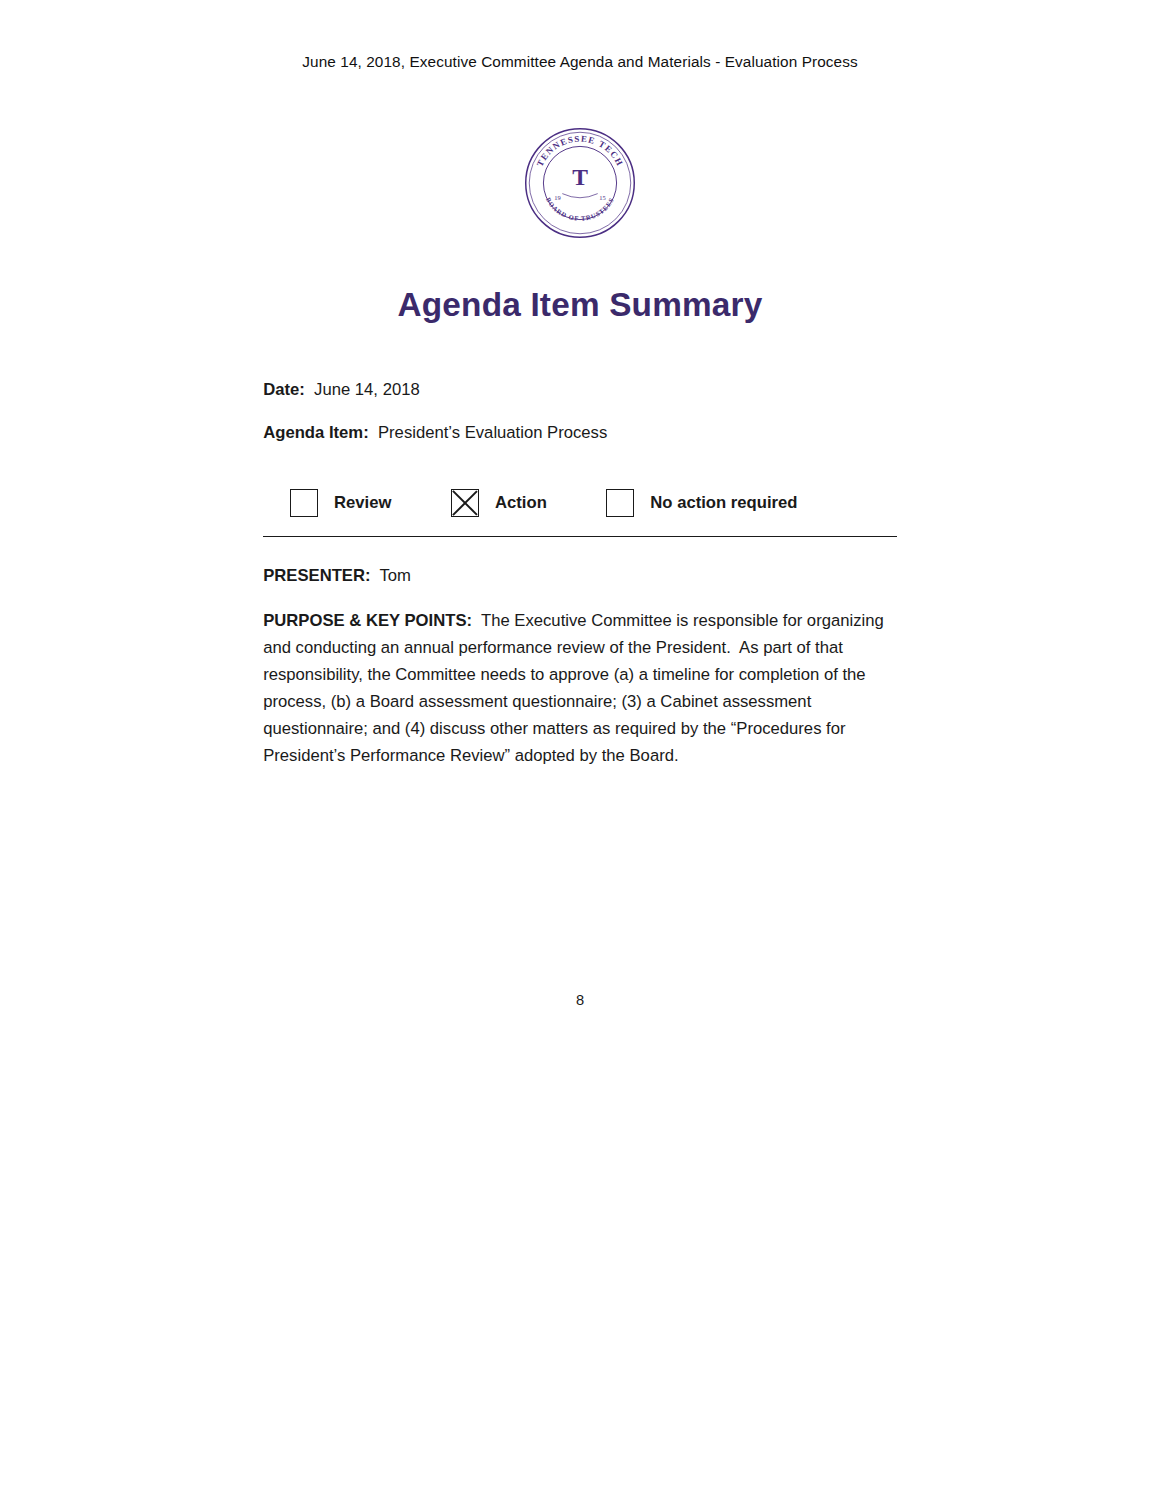June 14, 2018, Executive Committee Agenda and Materials - Evaluation Process
TENNESSEE TECH BOARD OF TRUSTEES T 19 15
Agenda Item Summary
Date: June 14, 2018
Agenda Item: President’s Evaluation Process
Review
Action
No action required
PRESENTER: Tom
PURPOSE & KEY POINTS: The Executive Committee is responsible for organizing and conducting an annual performance review of the President. As part of that responsibility, the Committee needs to approve (a) a timeline for completion of the process, (b) a Board assessment questionnaire; (3) a Cabinet assessment questionnaire; and (4) discuss other matters as required by the “Procedures for President’s Performance Review” adopted by the Board.
8